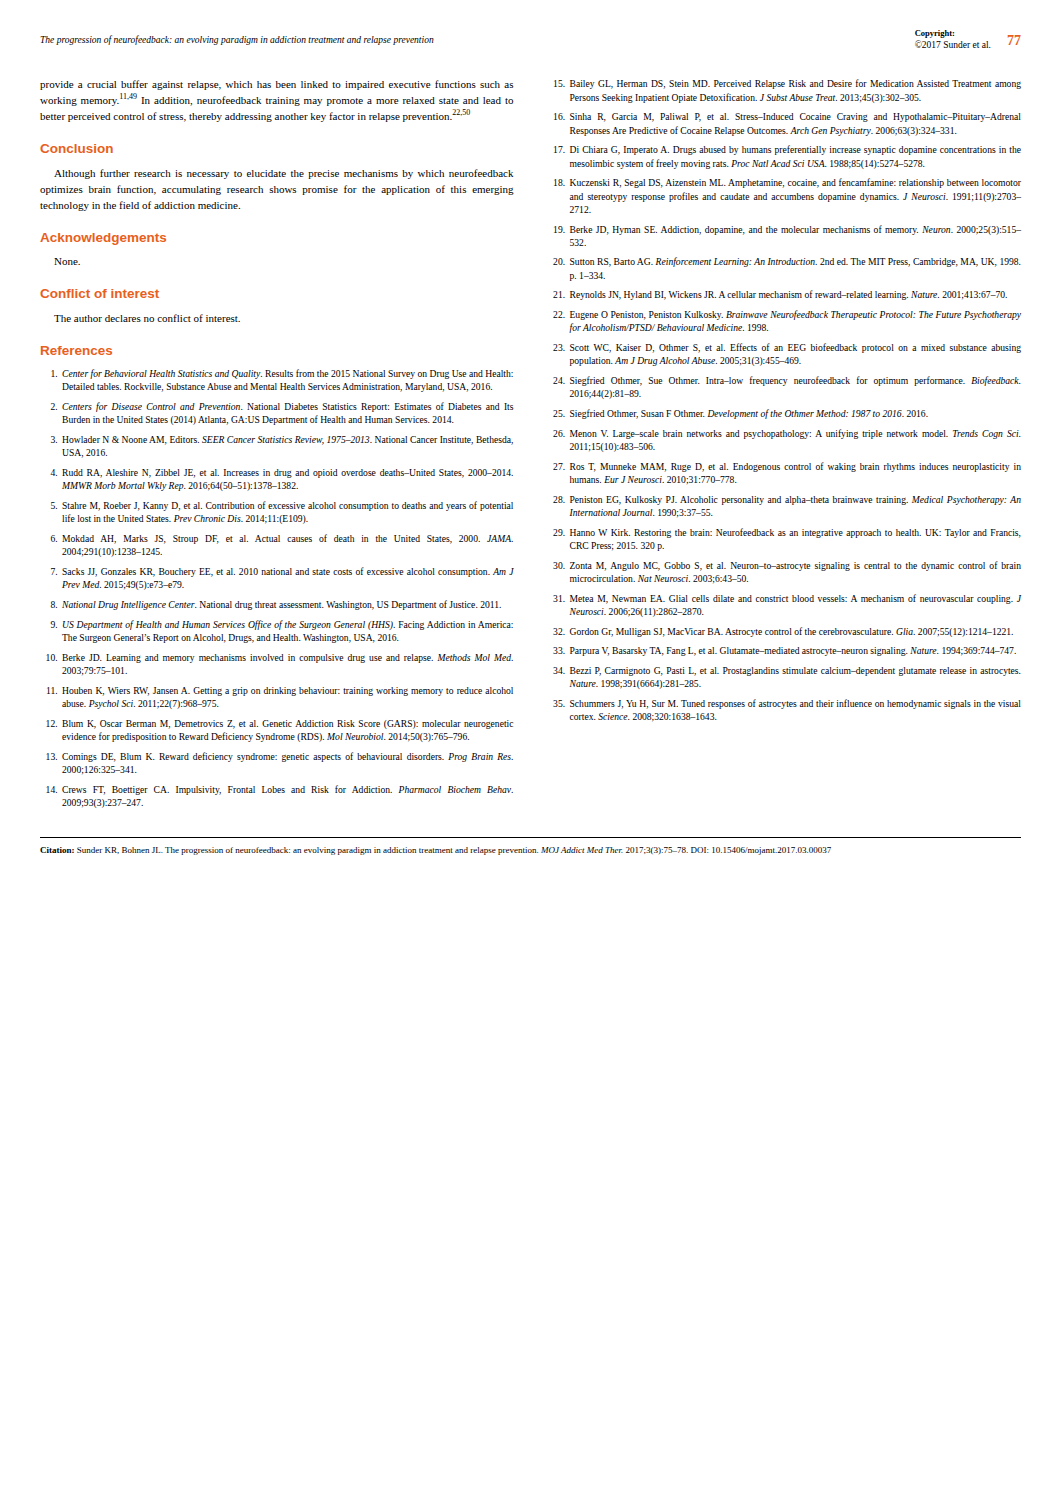The progression of neurofeedback: an evolving paradigm in addiction treatment and relapse prevention
Copyright:
©2017 Sunder et al.
77
provide a crucial buffer against relapse, which has been linked to impaired executive functions such as working memory.11,49 In addition, neurofeedback training may promote a more relaxed state and lead to better perceived control of stress, thereby addressing another key factor in relapse prevention.22,50
Conclusion
Although further research is necessary to elucidate the precise mechanisms by which neurofeedback optimizes brain function, accumulating research shows promise for the application of this emerging technology in the field of addiction medicine.
Acknowledgements
None.
Conflict of interest
The author declares no conflict of interest.
References
Center for Behavioral Health Statistics and Quality. Results from the 2015 National Survey on Drug Use and Health: Detailed tables. Rockville, Substance Abuse and Mental Health Services Administration, Maryland, USA, 2016.
Centers for Disease Control and Prevention. National Diabetes Statistics Report: Estimates of Diabetes and Its Burden in the United States (2014) Atlanta, GA:US Department of Health and Human Services. 2014.
Howlader N & Noone AM, Editors. SEER Cancer Statistics Review, 1975–2013. National Cancer Institute, Bethesda, USA, 2016.
Rudd RA, Aleshire N, Zibbel JE, et al. Increases in drug and opioid overdose deaths–United States, 2000–2014. MMWR Morb Mortal Wkly Rep. 2016;64(50–51):1378–1382.
Stahre M, Roeber J, Kanny D, et al. Contribution of excessive alcohol consumption to deaths and years of potential life lost in the United States. Prev Chronic Dis. 2014;11:(E109).
Mokdad AH, Marks JS, Stroup DF, et al. Actual causes of death in the United States, 2000. JAMA. 2004;291(10):1238–1245.
Sacks JJ, Gonzales KR, Bouchery EE, et al. 2010 national and state costs of excessive alcohol consumption. Am J Prev Med. 2015;49(5):e73–e79.
National Drug Intelligence Center. National drug threat assessment. Washington, US Department of Justice. 2011.
US Department of Health and Human Services Office of the Surgeon General (HHS). Facing Addiction in America: The Surgeon General’s Report on Alcohol, Drugs, and Health. Washington, USA, 2016.
Berke JD. Learning and memory mechanisms involved in compulsive drug use and relapse. Methods Mol Med. 2003;79:75–101.
Houben K, Wiers RW, Jansen A. Getting a grip on drinking behaviour: training working memory to reduce alcohol abuse. Psychol Sci. 2011;22(7):968–975.
Blum K, Oscar Berman M, Demetrovics Z, et al. Genetic Addiction Risk Score (GARS): molecular neurogenetic evidence for predisposition to Reward Deficiency Syndrome (RDS). Mol Neurobiol. 2014;50(3):765–796.
Comings DE, Blum K. Reward deficiency syndrome: genetic aspects of behavioural disorders. Prog Brain Res. 2000;126:325–341.
Crews FT, Boettiger CA. Impulsivity, Frontal Lobes and Risk for Addiction. Pharmacol Biochem Behav. 2009;93(3):237–247.
Bailey GL, Herman DS, Stein MD. Perceived Relapse Risk and Desire for Medication Assisted Treatment among Persons Seeking Inpatient Opiate Detoxification. J Subst Abuse Treat. 2013;45(3):302–305.
Sinha R, Garcia M, Paliwal P, et al. Stress–Induced Cocaine Craving and Hypothalamic–Pituitary–Adrenal Responses Are Predictive of Cocaine Relapse Outcomes. Arch Gen Psychiatry. 2006;63(3):324–331.
Di Chiara G, Imperato A. Drugs abused by humans preferentially increase synaptic dopamine concentrations in the mesolimbic system of freely moving rats. Proc Natl Acad Sci USA. 1988;85(14):5274–5278.
Kuczenski R, Segal DS, Aizenstein ML. Amphetamine, cocaine, and fencamfamine: relationship between locomotor and stereotypy response profiles and caudate and accumbens dopamine dynamics. J Neurosci. 1991;11(9):2703–2712.
Berke JD, Hyman SE. Addiction, dopamine, and the molecular mechanisms of memory. Neuron. 2000;25(3):515–532.
Sutton RS, Barto AG. Reinforcement Learning: An Introduction. 2nd ed. The MIT Press, Cambridge, MA, UK, 1998. p. 1–334.
Reynolds JN, Hyland BI, Wickens JR. A cellular mechanism of reward–related learning. Nature. 2001;413:67–70.
Eugene O Peniston, Peniston Kulkosky. Brainwave Neurofeedback Therapeutic Protocol: The Future Psychotherapy for Alcoholism/PTSD/ Behavioural Medicine. 1998.
Scott WC, Kaiser D, Othmer S, et al. Effects of an EEG biofeedback protocol on a mixed substance abusing population. Am J Drug Alcohol Abuse. 2005;31(3):455–469.
Siegfried Othmer, Sue Othmer. Intra–low frequency neurofeedback for optimum performance. Biofeedback. 2016;44(2):81–89.
Siegfried Othmer, Susan F Othmer. Development of the Othmer Method: 1987 to 2016. 2016.
Menon V. Large–scale brain networks and psychopathology: A unifying triple network model. Trends Cogn Sci. 2011;15(10):483–506.
Ros T, Munneke MAM, Ruge D, et al. Endogenous control of waking brain rhythms induces neuroplasticity in humans. Eur J Neurosci. 2010;31:770–778.
Peniston EG, Kulkosky PJ. Alcoholic personality and alpha–theta brainwave training. Medical Psychotherapy: An International Journal. 1990;3:37–55.
Hanno W Kirk. Restoring the brain: Neurofeedback as an integrative approach to health. UK: Taylor and Francis, CRC Press; 2015. 320 p.
Zonta M, Angulo MC, Gobbo S, et al. Neuron–to–astrocyte signaling is central to the dynamic control of brain microcirculation. Nat Neurosci. 2003;6:43–50.
Metea M, Newman EA. Glial cells dilate and constrict blood vessels: A mechanism of neurovascular coupling. J Neurosci. 2006;26(11):2862–2870.
Gordon Gr, Mulligan SJ, MacVicar BA. Astrocyte control of the cerebrovasculature. Glia. 2007;55(12):1214–1221.
Parpura V, Basarsky TA, Fang L, et al. Glutamate–mediated astrocyte–neuron signaling. Nature. 1994;369:744–747.
Bezzi P, Carmignoto G, Pasti L, et al. Prostaglandins stimulate calcium–dependent glutamate release in astrocytes. Nature. 1998;391(6664):281–285.
Schummers J, Yu H, Sur M. Tuned responses of astrocytes and their influence on hemodynamic signals in the visual cortex. Science. 2008;320:1638–1643.
Citation: Sunder KR, Bohnen JL. The progression of neurofeedback: an evolving paradigm in addiction treatment and relapse prevention. MOJ Addict Med Ther. 2017;3(3):75–78. DOI: 10.15406/mojamt.2017.03.00037